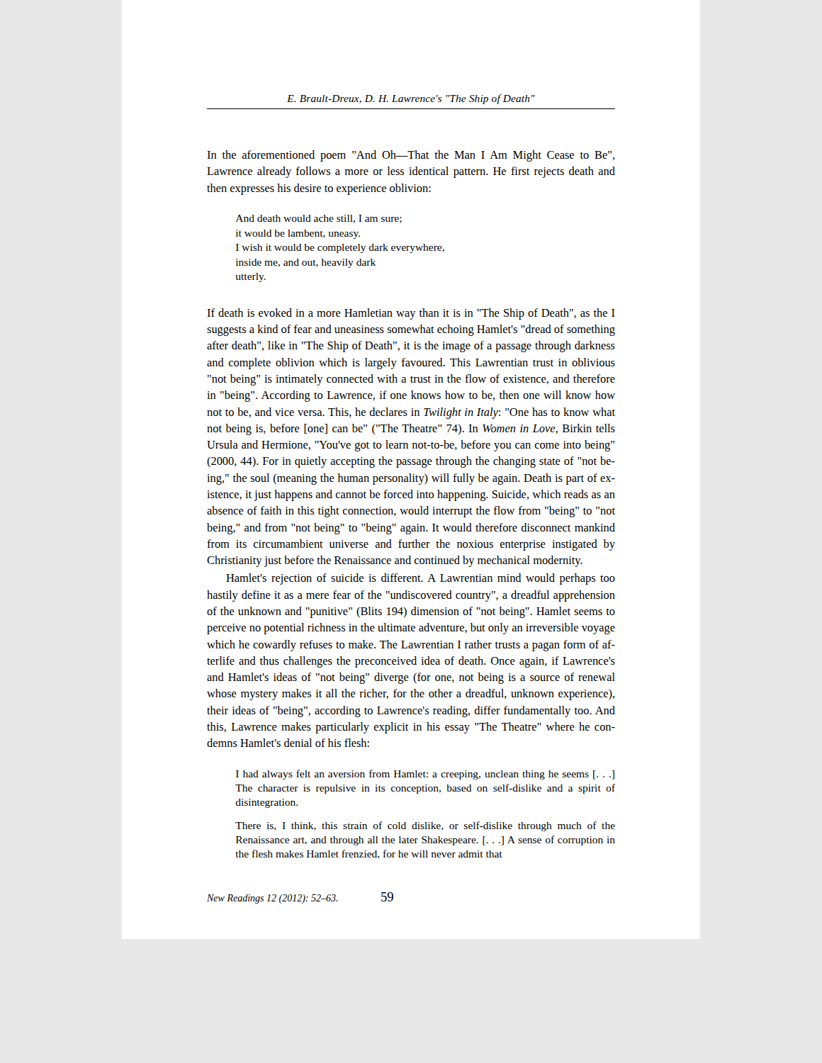E. Brault-Dreux, D. H. Lawrence's "The Ship of Death"
In the aforementioned poem "And Oh—That the Man I Am Might Cease to Be", Lawrence already follows a more or less identical pattern. He first rejects death and then expresses his desire to experience oblivion:
And death would ache still, I am sure;
it would be lambent, uneasy.
I wish it would be completely dark everywhere,
inside me, and out, heavily dark
utterly.
If death is evoked in a more Hamletian way than it is in "The Ship of Death", as the I suggests a kind of fear and uneasiness somewhat echoing Hamlet's "dread of something after death", like in "The Ship of Death", it is the image of a passage through darkness and complete oblivion which is largely favoured. This Lawrentian trust in oblivious "not being" is intimately connected with a trust in the flow of existence, and therefore in "being". According to Lawrence, if one knows how to be, then one will know how not to be, and vice versa. This, he declares in Twilight in Italy: "One has to know what not being is, before [one] can be" ("The Theatre" 74). In Women in Love, Birkin tells Ursula and Hermione, "You've got to learn not-to-be, before you can come into being" (2000, 44). For in quietly accepting the passage through the changing state of "not being," the soul (meaning the human personality) will fully be again. Death is part of existence, it just happens and cannot be forced into happening. Suicide, which reads as an absence of faith in this tight connection, would interrupt the flow from "being" to "not being," and from "not being" to "being" again. It would therefore disconnect mankind from its circumambient universe and further the noxious enterprise instigated by Christianity just before the Renaissance and continued by mechanical modernity.
Hamlet's rejection of suicide is different. A Lawrentian mind would perhaps too hastily define it as a mere fear of the "undiscovered country", a dreadful apprehension of the unknown and "punitive" (Blits 194) dimension of "not being". Hamlet seems to perceive no potential richness in the ultimate adventure, but only an irreversible voyage which he cowardly refuses to make. The Lawrentian I rather trusts a pagan form of afterlife and thus challenges the preconceived idea of death. Once again, if Lawrence's and Hamlet's ideas of "not being" diverge (for one, not being is a source of renewal whose mystery makes it all the richer, for the other a dreadful, unknown experience), their ideas of "being", according to Lawrence's reading, differ fundamentally too. And this, Lawrence makes particularly explicit in his essay "The Theatre" where he condemns Hamlet's denial of his flesh:
I had always felt an aversion from Hamlet: a creeping, unclean thing he seems [. . .] The character is repulsive in its conception, based on self-dislike and a spirit of disintegration.
There is, I think, this strain of cold dislike, or self-dislike through much of the Renaissance art, and through all the later Shakespeare. [. . .] A sense of corruption in the flesh makes Hamlet frenzied, for he will never admit that
New Readings 12 (2012): 52–63. 59